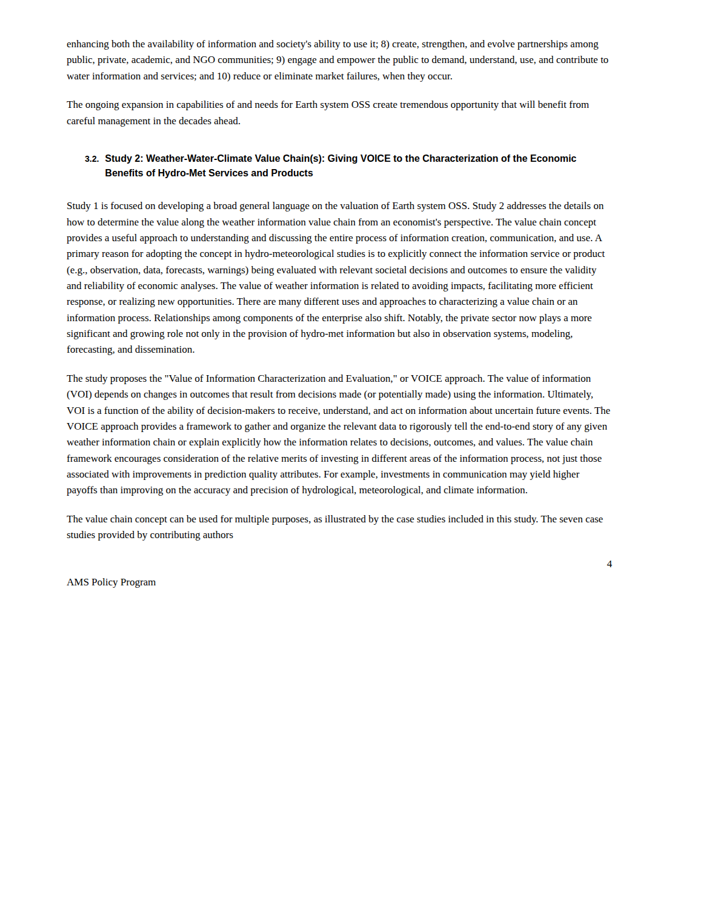enhancing both the availability of information and society's ability to use it; 8) create, strengthen, and evolve partnerships among public, private, academic, and NGO communities; 9) engage and empower the public to demand, understand, use, and contribute to water information and services; and 10) reduce or eliminate market failures, when they occur.
The ongoing expansion in capabilities of and needs for Earth system OSS create tremendous opportunity that will benefit from careful management in the decades ahead.
3.2. Study 2: Weather-Water-Climate Value Chain(s): Giving VOICE to the Characterization of the Economic Benefits of Hydro-Met Services and Products
Study 1 is focused on developing a broad general language on the valuation of Earth system OSS. Study 2 addresses the details on how to determine the value along the weather information value chain from an economist's perspective. The value chain concept provides a useful approach to understanding and discussing the entire process of information creation, communication, and use. A primary reason for adopting the concept in hydro-meteorological studies is to explicitly connect the information service or product (e.g., observation, data, forecasts, warnings) being evaluated with relevant societal decisions and outcomes to ensure the validity and reliability of economic analyses. The value of weather information is related to avoiding impacts, facilitating more efficient response, or realizing new opportunities. There are many different uses and approaches to characterizing a value chain or an information process. Relationships among components of the enterprise also shift. Notably, the private sector now plays a more significant and growing role not only in the provision of hydro-met information but also in observation systems, modeling, forecasting, and dissemination.
The study proposes the "Value of Information Characterization and Evaluation," or VOICE approach. The value of information (VOI) depends on changes in outcomes that result from decisions made (or potentially made) using the information. Ultimately, VOI is a function of the ability of decision-makers to receive, understand, and act on information about uncertain future events. The VOICE approach provides a framework to gather and organize the relevant data to rigorously tell the end-to-end story of any given weather information chain or explain explicitly how the information relates to decisions, outcomes, and values. The value chain framework encourages consideration of the relative merits of investing in different areas of the information process, not just those associated with improvements in prediction quality attributes. For example, investments in communication may yield higher payoffs than improving on the accuracy and precision of hydrological, meteorological, and climate information.
The value chain concept can be used for multiple purposes, as illustrated by the case studies included in this study. The seven case studies provided by contributing authors
4
AMS Policy Program